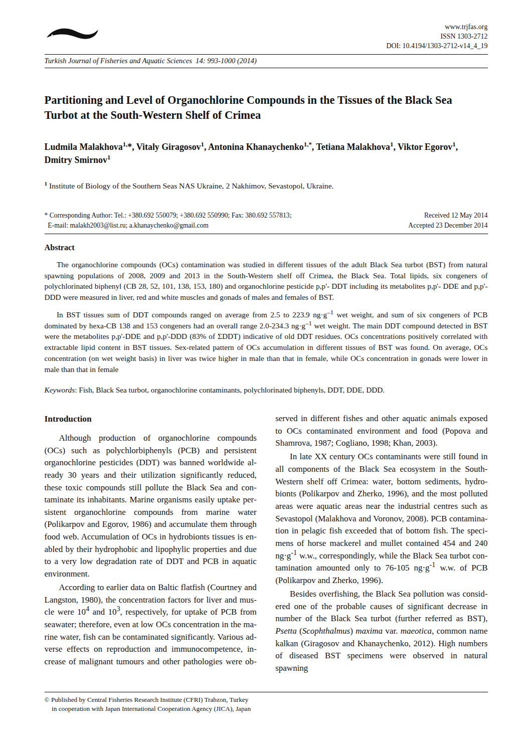www.trjfas.org
ISSN 1303-2712
DOI: 10.4194/1303-2712-v14_4_19
Turkish Journal of Fisheries and Aquatic Sciences 14: 993-1000 (2014)
Partitioning and Level of Organochlorine Compounds in the Tissues of the Black Sea Turbot at the South-Western Shelf of Crimea
Ludmila Malakhova1,*, Vitaly Giragosov1, Antonina Khanaychenko1,*, Tetiana Malakhova1, Viktor Egorov1, Dmitry Smirnov1
1 Institute of Biology of the Southern Seas NAS Ukraine, 2 Nakhimov, Sevastopol, Ukraine.
* Corresponding Author: Tel.: +380.692 550079; +380.692 550990; Fax: 380.692 557813;
E-mail: malakh2003@list.ru; a.khanaychenko@gmail.com
Received 12 May 2014
Accepted 23 December 2014
Abstract
The organochlorine compounds (OCs) contamination was studied in different tissues of the adult Black Sea turbot (BST) from natural spawning populations of 2008, 2009 and 2013 in the South-Western shelf off Crimea, the Black Sea. Total lipids, six congeners of polychlorinated biphenyl (CB 28, 52, 101, 138, 153, 180) and organochlorine pesticide p,p'- DDT including its metabolites p,p'- DDE and p,p'- DDD were measured in liver, red and white muscles and gonads of males and females of BST.
In BST tissues sum of DDT compounds ranged on average from 2.5 to 223.9 ng·g–1 wet weight, and sum of six congeners of PCB dominated by hexa-CB 138 and 153 congeners had an overall range 2.0-234.3 ng·g–1 wet weight. The main DDT compound detected in BST were the metabolites p,p'-DDE and p,p'-DDD (83% of ΣDDT) indicative of old DDT residues. OCs concentrations positively correlated with extractable lipid content in BST tissues. Sex-related pattern of OCs accumulation in different tissues of BST was found. On average, OCs concentration (on wet weight basis) in liver was twice higher in male than that in female, while OCs concentration in gonads were lower in male than that in female
Keywords: Fish, Black Sea turbot, organochlorine contaminants, polychlorinated biphenyls, DDT, DDE, DDD.
Introduction
Although production of organochlorine compounds (OCs) such as polychlorbiphenyls (PCB) and persistent organochlorine pesticides (DDT) was banned worldwide already 30 years and their utilization significantly reduced, these toxic compounds still pollute the Black Sea and contaminate its inhabitants. Marine organisms easily uptake persistent organochlorine compounds from marine water (Polikarpov and Egorov, 1986) and accumulate them through food web. Accumulation of OCs in hydrobionts tissues is enabled by their hydrophobic and lipophylic properties and due to a very low degradation rate of DDT and PCB in aquatic environment.
According to earlier data on Baltic flatfish (Courtney and Langston, 1980), the concentration factors for liver and muscle were 104 and 103, respectively, for uptake of PCB from seawater; therefore, even at low OCs concentration in the marine water, fish can be contaminated significantly. Various adverse effects on reproduction and immunocompetence, increase of malignant tumours and other pathologies were observed in different fishes and other aquatic animals exposed to OCs contaminated environment and food (Popova and Shamrova, 1987; Cogliano, 1998; Khan, 2003).
In late XX century OCs contaminants were still found in all components of the Black Sea ecosystem in the South-Western shelf off Crimea: water, bottom sediments, hydrobionts (Polikarpov and Zherko, 1996), and the most polluted areas were aquatic areas near the industrial centres such as Sevastopol (Malakhova and Voronov, 2008). PCB contamination in pelagic fish exceeded that of bottom fish. The specimens of horse mackerel and mullet contained 454 and 240 ng·g-1 w.w., correspondingly, while the Black Sea turbot contamination amounted only to 76-105 ng·g-1 w.w. of PCB (Polikarpov and Zherko, 1996).
Besides overfishing, the Black Sea pollution was considered one of the probable causes of significant decrease in number of the Black Sea turbot (further referred as BST), Psetta (Scophthalmus) maxima var. maeotica, common name kalkan (Giragosov and Khanaychenko, 2012). High numbers of diseased BST specimens were observed in natural spawning
© Published by Central Fisheries Research Institute (CFRI) Trabzon, Turkey
in cooperation with Japan International Cooperation Agency (JICA), Japan